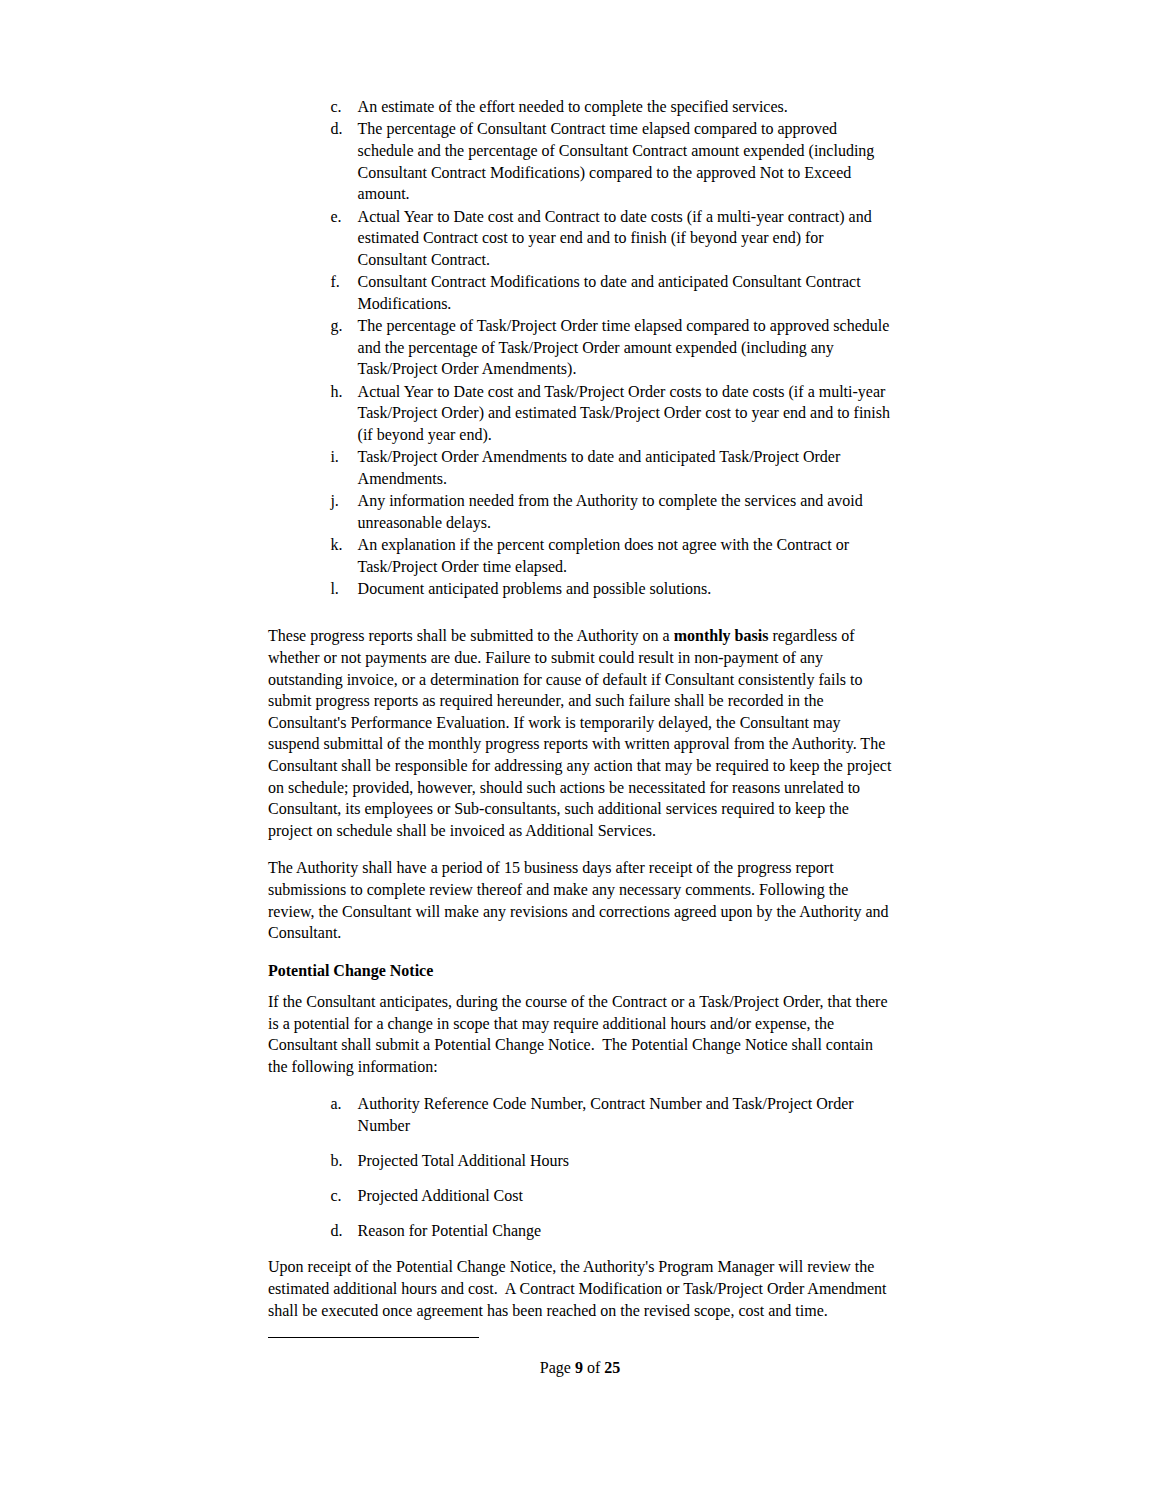c. An estimate of the effort needed to complete the specified services.
d. The percentage of Consultant Contract time elapsed compared to approved schedule and the percentage of Consultant Contract amount expended (including Consultant Contract Modifications) compared to the approved Not to Exceed amount.
e. Actual Year to Date cost and Contract to date costs (if a multi-year contract) and estimated Contract cost to year end and to finish (if beyond year end) for Consultant Contract.
f. Consultant Contract Modifications to date and anticipated Consultant Contract Modifications.
g. The percentage of Task/Project Order time elapsed compared to approved schedule and the percentage of Task/Project Order amount expended (including any Task/Project Order Amendments).
h. Actual Year to Date cost and Task/Project Order costs to date costs (if a multi-year Task/Project Order) and estimated Task/Project Order cost to year end and to finish (if beyond year end).
i. Task/Project Order Amendments to date and anticipated Task/Project Order Amendments.
j. Any information needed from the Authority to complete the services and avoid unreasonable delays.
k. An explanation if the percent completion does not agree with the Contract or Task/Project Order time elapsed.
l. Document anticipated problems and possible solutions.
These progress reports shall be submitted to the Authority on a monthly basis regardless of whether or not payments are due. Failure to submit could result in non-payment of any outstanding invoice, or a determination for cause of default if Consultant consistently fails to submit progress reports as required hereunder, and such failure shall be recorded in the Consultant's Performance Evaluation. If work is temporarily delayed, the Consultant may suspend submittal of the monthly progress reports with written approval from the Authority. The Consultant shall be responsible for addressing any action that may be required to keep the project on schedule; provided, however, should such actions be necessitated for reasons unrelated to Consultant, its employees or Sub-consultants, such additional services required to keep the project on schedule shall be invoiced as Additional Services.
The Authority shall have a period of 15 business days after receipt of the progress report submissions to complete review thereof and make any necessary comments. Following the review, the Consultant will make any revisions and corrections agreed upon by the Authority and Consultant.
Potential Change Notice
If the Consultant anticipates, during the course of the Contract or a Task/Project Order, that there is a potential for a change in scope that may require additional hours and/or expense, the Consultant shall submit a Potential Change Notice. The Potential Change Notice shall contain the following information:
a. Authority Reference Code Number, Contract Number and Task/Project Order Number
b. Projected Total Additional Hours
c. Projected Additional Cost
d. Reason for Potential Change
Upon receipt of the Potential Change Notice, the Authority's Program Manager will review the estimated additional hours and cost. A Contract Modification or Task/Project Order Amendment shall be executed once agreement has been reached on the revised scope, cost and time.
Page 9 of 25